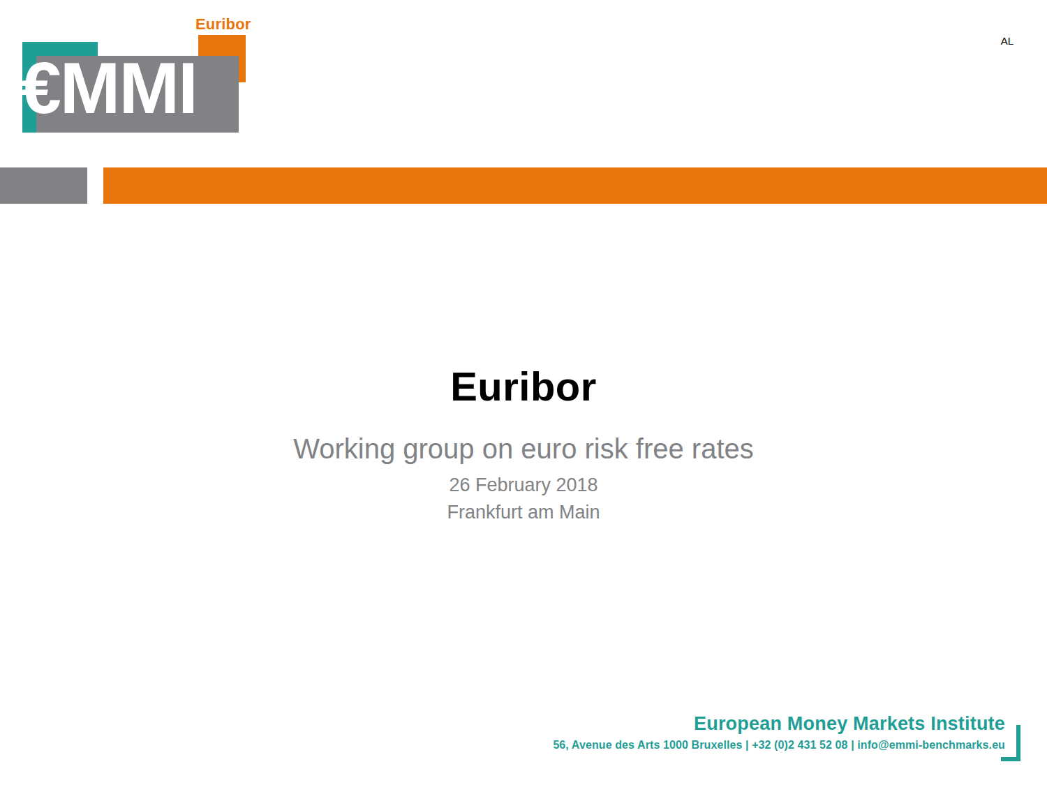AL
€MMI
Euribor
Euribor
Working group on euro risk free rates
26 February 2018
Frankfurt am Main
European Money Markets Institute
56, Avenue des Arts 1000 Bruxelles | +32 (0)2 431 52 08 | info@emmi-benchmarks.eu